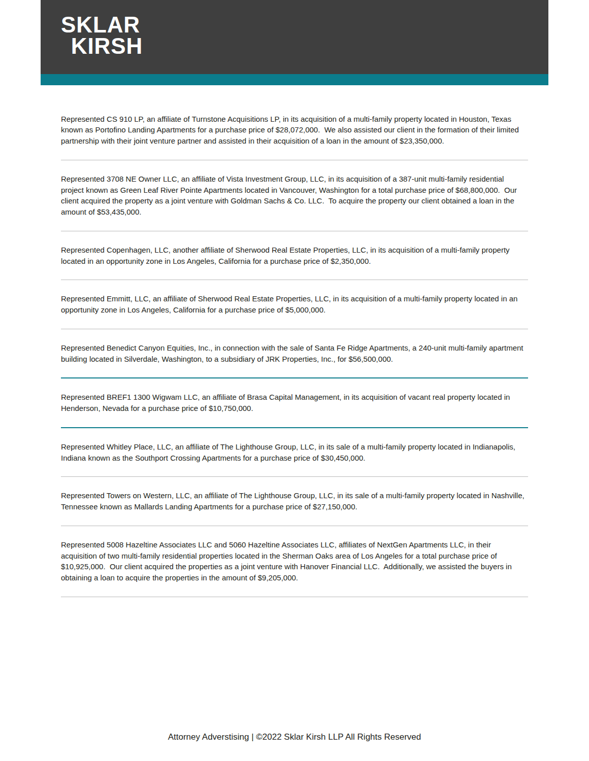SKLAR KIRSH
Represented CS 910 LP, an affiliate of Turnstone Acquisitions LP, in its acquisition of a multi-family property located in Houston, Texas known as Portofino Landing Apartments for a purchase price of $28,072,000. We also assisted our client in the formation of their limited partnership with their joint venture partner and assisted in their acquisition of a loan in the amount of $23,350,000.
Represented 3708 NE Owner LLC, an affiliate of Vista Investment Group, LLC, in its acquisition of a 387-unit multi-family residential project known as Green Leaf River Pointe Apartments located in Vancouver, Washington for a total purchase price of $68,800,000. Our client acquired the property as a joint venture with Goldman Sachs & Co. LLC. To acquire the property our client obtained a loan in the amount of $53,435,000.
Represented Copenhagen, LLC, another affiliate of Sherwood Real Estate Properties, LLC, in its acquisition of a multi-family property located in an opportunity zone in Los Angeles, California for a purchase price of $2,350,000.
Represented Emmitt, LLC, an affiliate of Sherwood Real Estate Properties, LLC, in its acquisition of a multi-family property located in an opportunity zone in Los Angeles, California for a purchase price of $5,000,000.
Represented Benedict Canyon Equities, Inc., in connection with the sale of Santa Fe Ridge Apartments, a 240-unit multi-family apartment building located in Silverdale, Washington, to a subsidiary of JRK Properties, Inc., for $56,500,000.
Represented BREF1 1300 Wigwam LLC, an affiliate of Brasa Capital Management, in its acquisition of vacant real property located in Henderson, Nevada for a purchase price of $10,750,000.
Represented Whitley Place, LLC, an affiliate of The Lighthouse Group, LLC, in its sale of a multi-family property located in Indianapolis, Indiana known as the Southport Crossing Apartments for a purchase price of $30,450,000.
Represented Towers on Western, LLC, an affiliate of The Lighthouse Group, LLC, in its sale of a multi-family property located in Nashville, Tennessee known as Mallards Landing Apartments for a purchase price of $27,150,000.
Represented 5008 Hazeltine Associates LLC and 5060 Hazeltine Associates LLC, affiliates of NextGen Apartments LLC, in their acquisition of two multi-family residential properties located in the Sherman Oaks area of Los Angeles for a total purchase price of $10,925,000. Our client acquired the properties as a joint venture with Hanover Financial LLC. Additionally, we assisted the buyers in obtaining a loan to acquire the properties in the amount of $9,205,000.
Attorney Adverstising | ©2022 Sklar Kirsh LLP All Rights Reserved